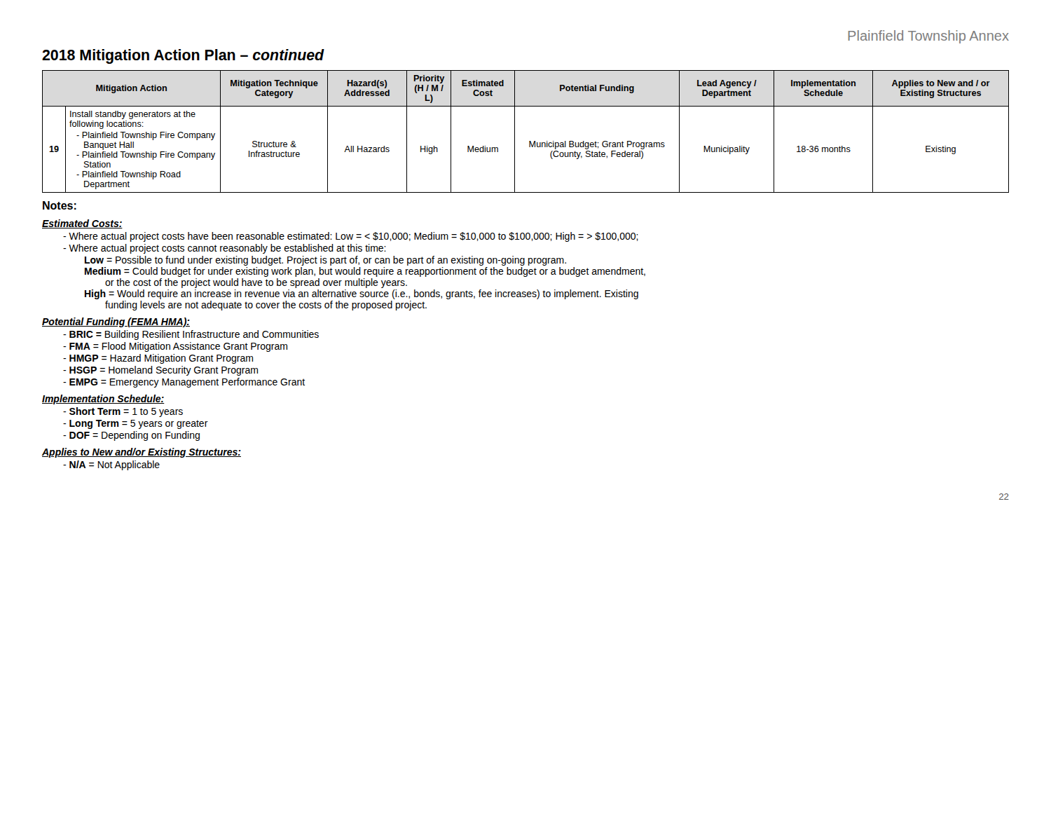Plainfield Township Annex
2018 Mitigation Action Plan – continued
| Mitigation Action | Mitigation Technique Category | Hazard(s) Addressed | Priority (H / M / L) | Estimated Cost | Potential Funding | Lead Agency / Department | Implementation Schedule | Applies to New and / or Existing Structures |
| --- | --- | --- | --- | --- | --- | --- | --- | --- |
| 19 | Install standby generators at the following locations: Plainfield Township Fire Company Banquet Hall Plainfield Township Fire Company Station Plainfield Township Road Department | Structure & Infrastructure | All Hazards | High | Medium | Municipal Budget; Grant Programs (County, State, Federal) | Municipality | 18-36 months | Existing |
Notes:
Estimated Costs:
Where actual project costs have been reasonable estimated: Low = < $10,000; Medium = $10,000 to $100,000; High = > $100,000;
Where actual project costs cannot reasonably be established at this time:
Low = Possible to fund under existing budget. Project is part of, or can be part of an existing on-going program.
Medium = Could budget for under existing work plan, but would require a reapportionment of the budget or a budget amendment,
or the cost of the project would have to be spread over multiple years.
High = Would require an increase in revenue via an alternative source (i.e., bonds, grants, fee increases) to implement. Existing
funding levels are not adequate to cover the costs of the proposed project.
Potential Funding (FEMA HMA):
BRIC = Building Resilient Infrastructure and Communities
FMA = Flood Mitigation Assistance Grant Program
HMGP = Hazard Mitigation Grant Program
HSGP = Homeland Security Grant Program
EMPG = Emergency Management Performance Grant
Implementation Schedule:
Short Term = 1 to 5 years
Long Term = 5 years or greater
DOF = Depending on Funding
Applies to New and/or Existing Structures:
N/A = Not Applicable
22